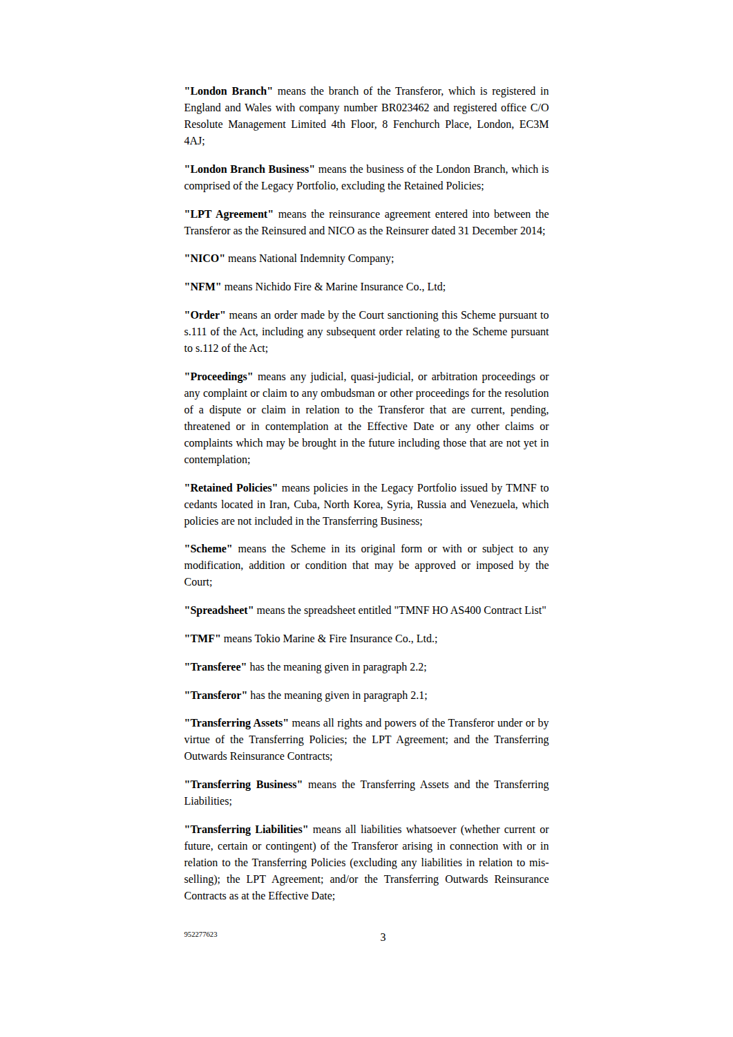"London Branch" means the branch of the Transferor, which is registered in England and Wales with company number BR023462 and registered office C/O Resolute Management Limited 4th Floor, 8 Fenchurch Place, London, EC3M 4AJ;
"London Branch Business" means the business of the London Branch, which is comprised of the Legacy Portfolio, excluding the Retained Policies;
"LPT Agreement" means the reinsurance agreement entered into between the Transferor as the Reinsured and NICO as the Reinsurer dated 31 December 2014;
"NICO" means National Indemnity Company;
"NFM" means Nichido Fire & Marine Insurance Co., Ltd;
"Order" means an order made by the Court sanctioning this Scheme pursuant to s.111 of the Act, including any subsequent order relating to the Scheme pursuant to s.112 of the Act;
"Proceedings" means any judicial, quasi-judicial, or arbitration proceedings or any complaint or claim to any ombudsman or other proceedings for the resolution of a dispute or claim in relation to the Transferor that are current, pending, threatened or in contemplation at the Effective Date or any other claims or complaints which may be brought in the future including those that are not yet in contemplation;
"Retained Policies" means policies in the Legacy Portfolio issued by TMNF to cedants located in Iran, Cuba, North Korea, Syria, Russia and Venezuela, which policies are not included in the Transferring Business;
"Scheme" means the Scheme in its original form or with or subject to any modification, addition or condition that may be approved or imposed by the Court;
"Spreadsheet" means the spreadsheet entitled "TMNF HO AS400 Contract List"
"TMF" means Tokio Marine & Fire Insurance Co., Ltd.;
"Transferee" has the meaning given in paragraph 2.2;
"Transferor" has the meaning given in paragraph 2.1;
"Transferring Assets" means all rights and powers of the Transferor under or by virtue of the Transferring Policies; the LPT Agreement; and the Transferring Outwards Reinsurance Contracts;
"Transferring Business" means the Transferring Assets and the Transferring Liabilities;
"Transferring Liabilities" means all liabilities whatsoever (whether current or future, certain or contingent) of the Transferor arising in connection with or in relation to the Transferring Policies (excluding any liabilities in relation to mis-selling); the LPT Agreement; and/or the Transferring Outwards Reinsurance Contracts as at the Effective Date;
952277623
3